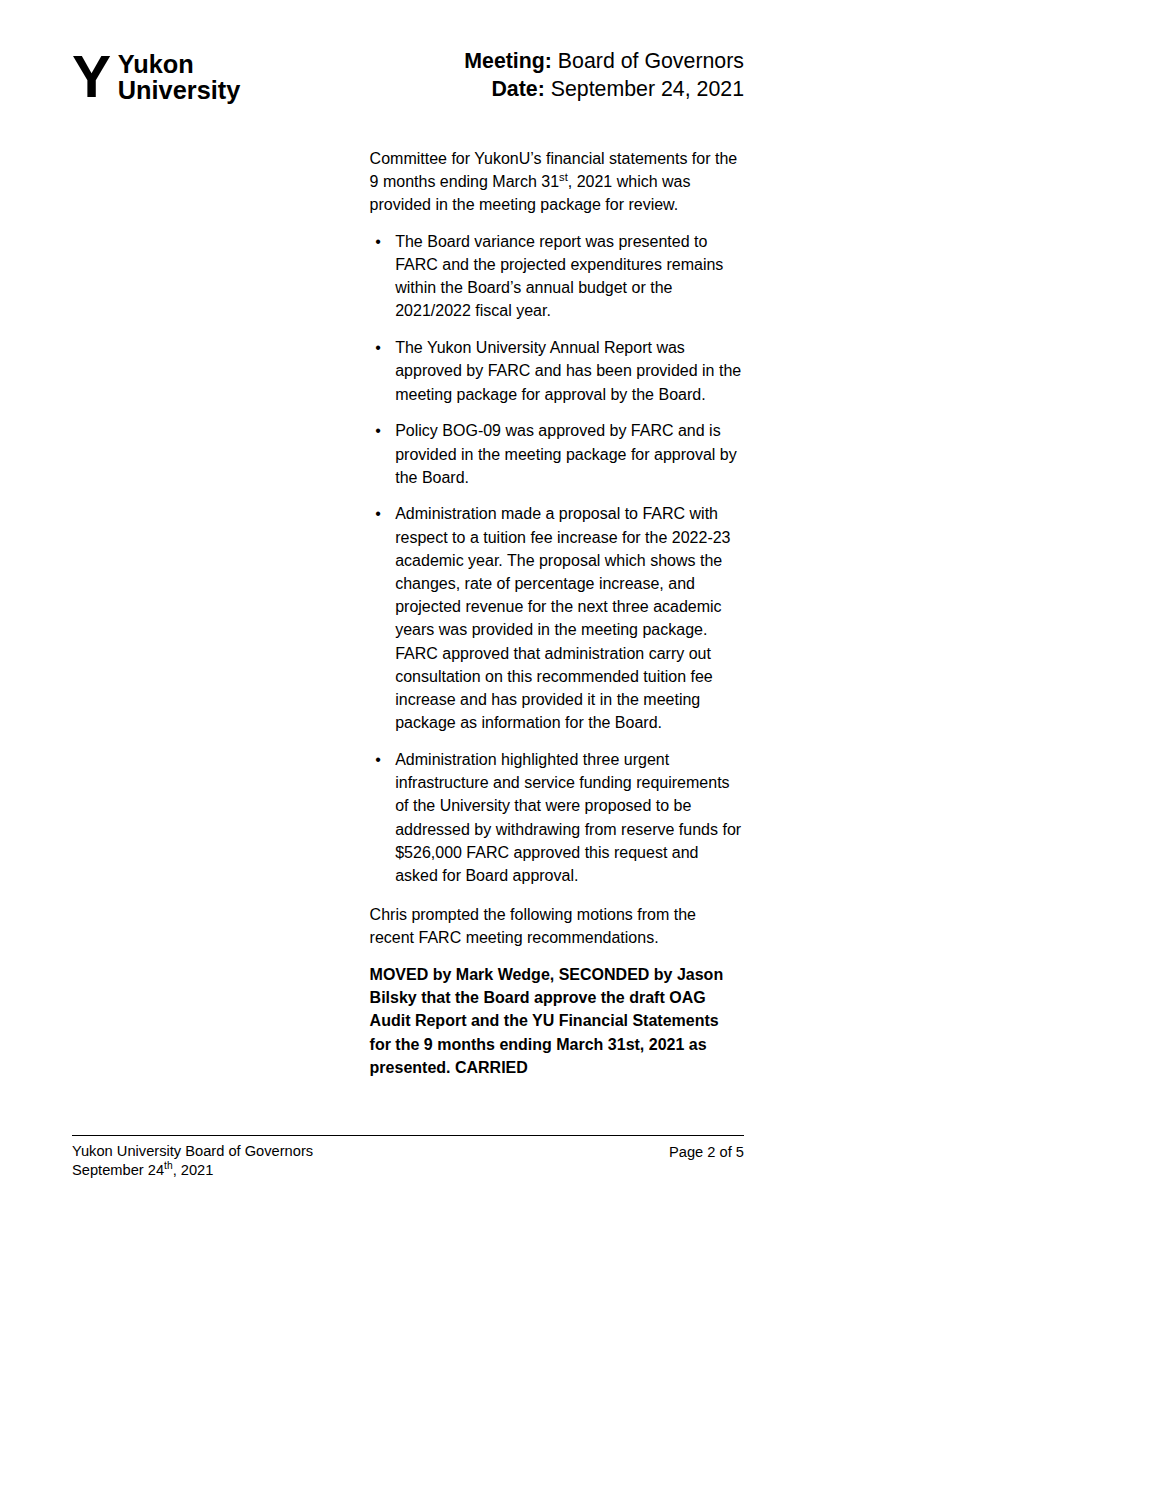Y
Yukon
University
Meeting: Board of Governors
Date: September 24, 2021
Committee for YukonU’s financial statements for the 9 months ending March 31st, 2021 which was provided in the meeting package for review.
The Board variance report was presented to FARC and the projected expenditures remains within the Board’s annual budget or the 2021/2022 fiscal year.
The Yukon University Annual Report was approved by FARC and has been provided in the meeting package for approval by the Board.
Policy BOG-09 was approved by FARC and is provided in the meeting package for approval by the Board.
Administration made a proposal to FARC with respect to a tuition fee increase for the 2022-23 academic year. The proposal which shows the changes, rate of percentage increase, and projected revenue for the next three academic years was provided in the meeting package. FARC approved that administration carry out consultation on this recommended tuition fee increase and has provided it in the meeting package as information for the Board.
Administration highlighted three urgent infrastructure and service funding requirements of the University that were proposed to be addressed by withdrawing from reserve funds for $526,000 FARC approved this request and asked for Board approval.
Chris prompted the following motions from the recent FARC meeting recommendations.
MOVED by Mark Wedge, SECONDED by Jason Bilsky that the Board approve the draft OAG Audit Report and the YU Financial Statements for the 9 months ending March 31st, 2021 as presented. CARRIED
Yukon University Board of Governors
September 24th, 2021
Page 2 of 5